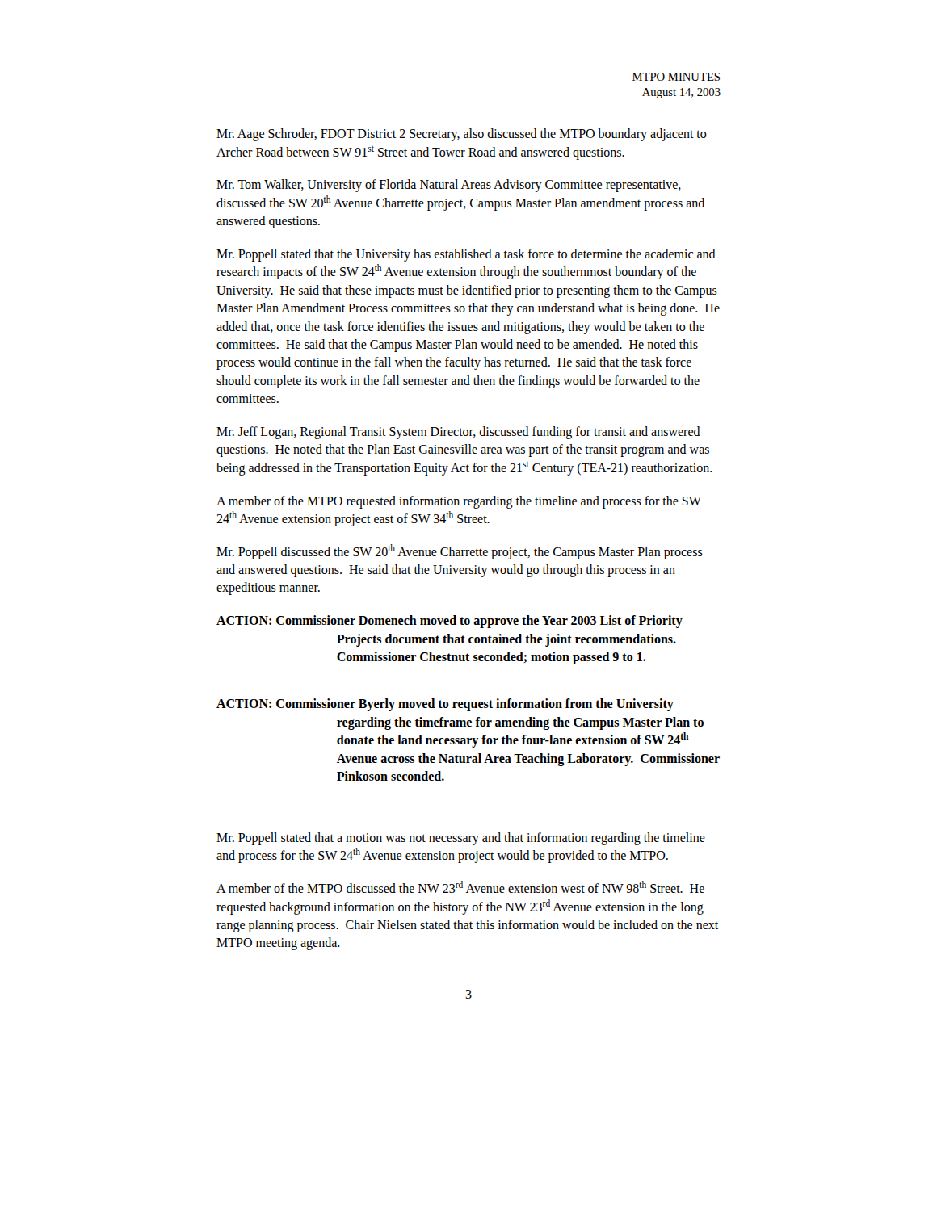MTPO MINUTES
August 14, 2003
Mr. Aage Schroder, FDOT District 2 Secretary, also discussed the MTPO boundary adjacent to Archer Road between SW 91st Street and Tower Road and answered questions.
Mr. Tom Walker, University of Florida Natural Areas Advisory Committee representative, discussed the SW 20th Avenue Charrette project, Campus Master Plan amendment process and answered questions.
Mr. Poppell stated that the University has established a task force to determine the academic and research impacts of the SW 24th Avenue extension through the southernmost boundary of the University. He said that these impacts must be identified prior to presenting them to the Campus Master Plan Amendment Process committees so that they can understand what is being done. He added that, once the task force identifies the issues and mitigations, they would be taken to the committees. He said that the Campus Master Plan would need to be amended. He noted this process would continue in the fall when the faculty has returned. He said that the task force should complete its work in the fall semester and then the findings would be forwarded to the committees.
Mr. Jeff Logan, Regional Transit System Director, discussed funding for transit and answered questions. He noted that the Plan East Gainesville area was part of the transit program and was being addressed in the Transportation Equity Act for the 21st Century (TEA-21) reauthorization.
A member of the MTPO requested information regarding the timeline and process for the SW 24th Avenue extension project east of SW 34th Street.
Mr. Poppell discussed the SW 20th Avenue Charrette project, the Campus Master Plan process and answered questions. He said that the University would go through this process in an expeditious manner.
ACTION: Commissioner Domenech moved to approve the Year 2003 List of Priority Projects document that contained the joint recommendations. Commissioner Chestnut seconded; motion passed 9 to 1.
ACTION: Commissioner Byerly moved to request information from the University regarding the timeframe for amending the Campus Master Plan to donate the land necessary for the four-lane extension of SW 24th Avenue across the Natural Area Teaching Laboratory. Commissioner Pinkoson seconded.
Mr. Poppell stated that a motion was not necessary and that information regarding the timeline and process for the SW 24th Avenue extension project would be provided to the MTPO.
A member of the MTPO discussed the NW 23rd Avenue extension west of NW 98th Street. He requested background information on the history of the NW 23rd Avenue extension in the long range planning process. Chair Nielsen stated that this information would be included on the next MTPO meeting agenda.
3